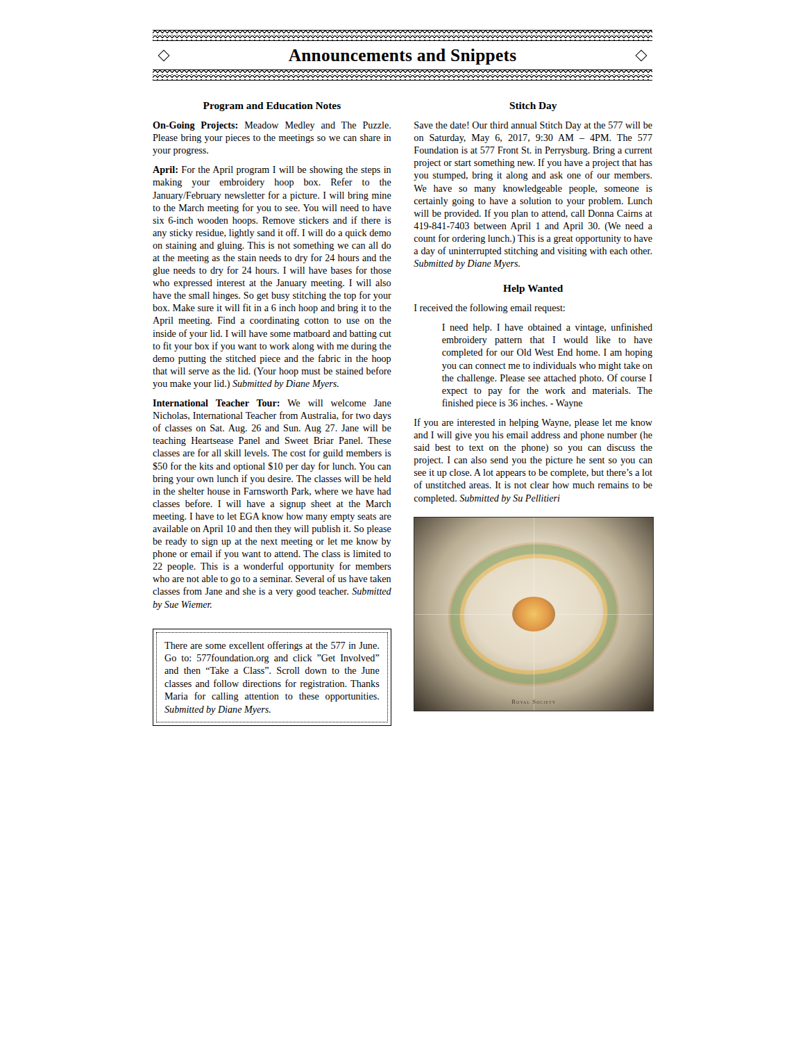Announcements and Snippets
Program and Education Notes
On-Going Projects: Meadow Medley and The Puzzle. Please bring your pieces to the meetings so we can share in your progress.
April: For the April program I will be showing the steps in making your embroidery hoop box. Refer to the January/February newsletter for a picture. I will bring mine to the March meeting for you to see. You will need to have six 6-inch wooden hoops. Remove stickers and if there is any sticky residue, lightly sand it off. I will do a quick demo on staining and gluing. This is not something we can all do at the meeting as the stain needs to dry for 24 hours and the glue needs to dry for 24 hours. I will have bases for those who expressed interest at the January meeting. I will also have the small hinges. So get busy stitching the top for your box. Make sure it will fit in a 6 inch hoop and bring it to the April meeting. Find a coordinating cotton to use on the inside of your lid. I will have some matboard and batting cut to fit your box if you want to work along with me during the demo putting the stitched piece and the fabric in the hoop that will serve as the lid. (Your hoop must be stained before you make your lid.) Submitted by Diane Myers.
International Teacher Tour: We will welcome Jane Nicholas, International Teacher from Australia, for two days of classes on Sat. Aug. 26 and Sun. Aug 27. Jane will be teaching Heartsease Panel and Sweet Briar Panel. These classes are for all skill levels. The cost for guild members is $50 for the kits and optional $10 per day for lunch. You can bring your own lunch if you desire. The classes will be held in the shelter house in Farnsworth Park, where we have had classes before. I will have a signup sheet at the March meeting. I have to let EGA know how many empty seats are available on April 10 and then they will publish it. So please be ready to sign up at the next meeting or let me know by phone or email if you want to attend. The class is limited to 22 people. This is a wonderful opportunity for members who are not able to go to a seminar. Several of us have taken classes from Jane and she is a very good teacher. Submitted by Sue Wiemer.
There are some excellent offerings at the 577 in June. Go to: 577foundation.org and click ”Get Involved” and then “Take a Class”. Scroll down to the June classes and follow directions for registration. Thanks Maria for calling attention to these opportunities. Submitted by Diane Myers.
Stitch Day
Save the date! Our third annual Stitch Day at the 577 will be on Saturday, May 6, 2017, 9:30 AM – 4PM. The 577 Foundation is at 577 Front St. in Perrysburg. Bring a current project or start something new. If you have a project that has you stumped, bring it along and ask one of our members. We have so many knowledgeable people, someone is certainly going to have a solution to your problem. Lunch will be provided. If you plan to attend, call Donna Cairns at 419-841-7403 between April 1 and April 30. (We need a count for ordering lunch.) This is a great opportunity to have a day of uninterrupted stitching and visiting with each other. Submitted by Diane Myers.
Help Wanted
I received the following email request:
I need help. I have obtained a vintage, unfinished embroidery pattern that I would like to have completed for our Old West End home. I am hoping you can connect me to individuals who might take on the challenge. Please see attached photo. Of course I expect to pay for the work and materials. The finished piece is 36 inches. - Wayne
If you are interested in helping Wayne, please let me know and I will give you his email address and phone number (he said best to text on the phone) so you can discuss the project. I can also send you the picture he sent so you can see it up close. A lot appears to be complete, but there’s a lot of unstitched areas. It is not clear how much remains to be completed. Submitted by Su Pellitieri
Royal Society